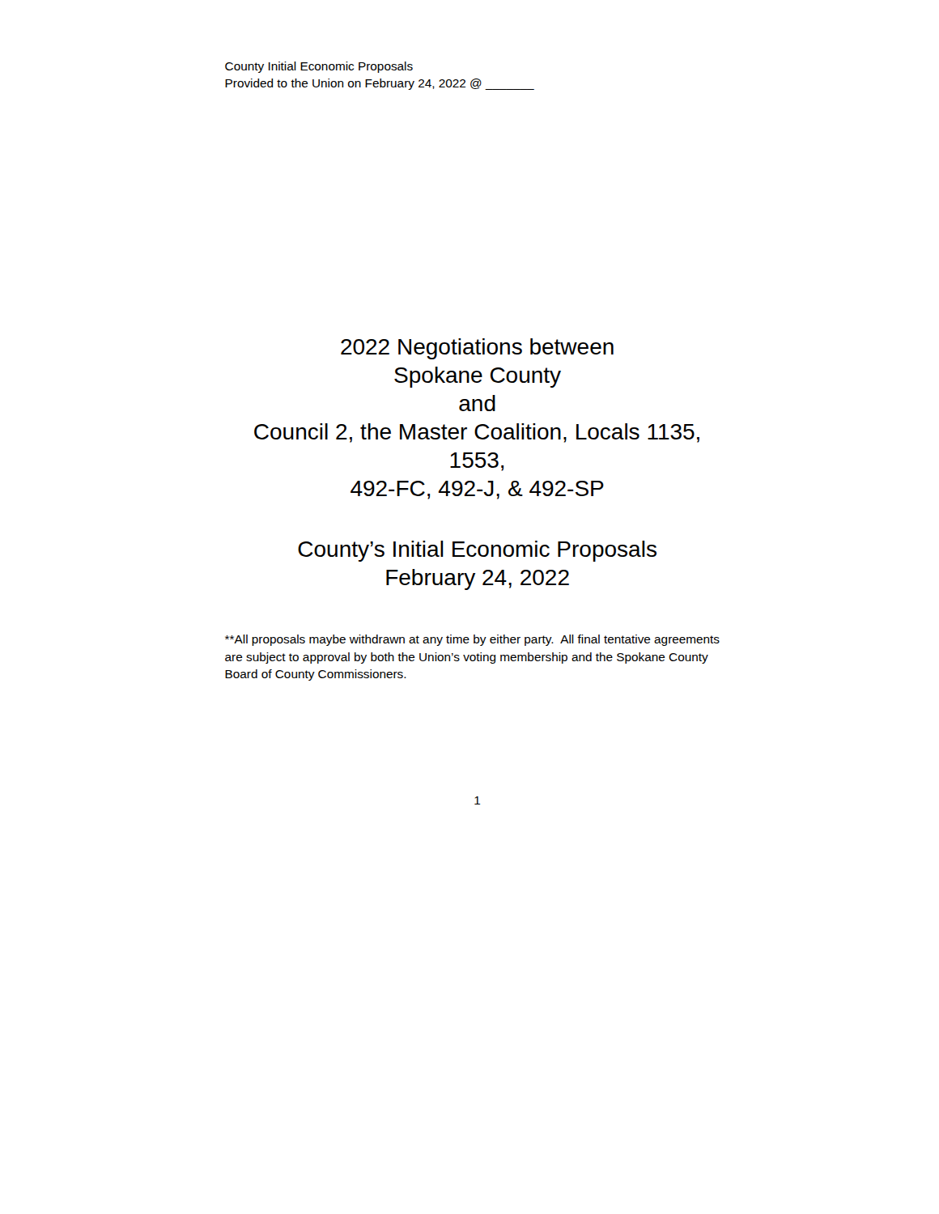County Initial Economic Proposals
Provided to the Union on February 24, 2022 @ _______
2022 Negotiations between
Spokane County
and
Council 2, the Master Coalition, Locals 1135, 1553,
492-FC, 492-J, & 492-SP
County’s Initial Economic Proposals
February 24, 2022
**All proposals maybe withdrawn at any time by either party. All final tentative agreements are subject to approval by both the Union’s voting membership and the Spokane County Board of County Commissioners.
1